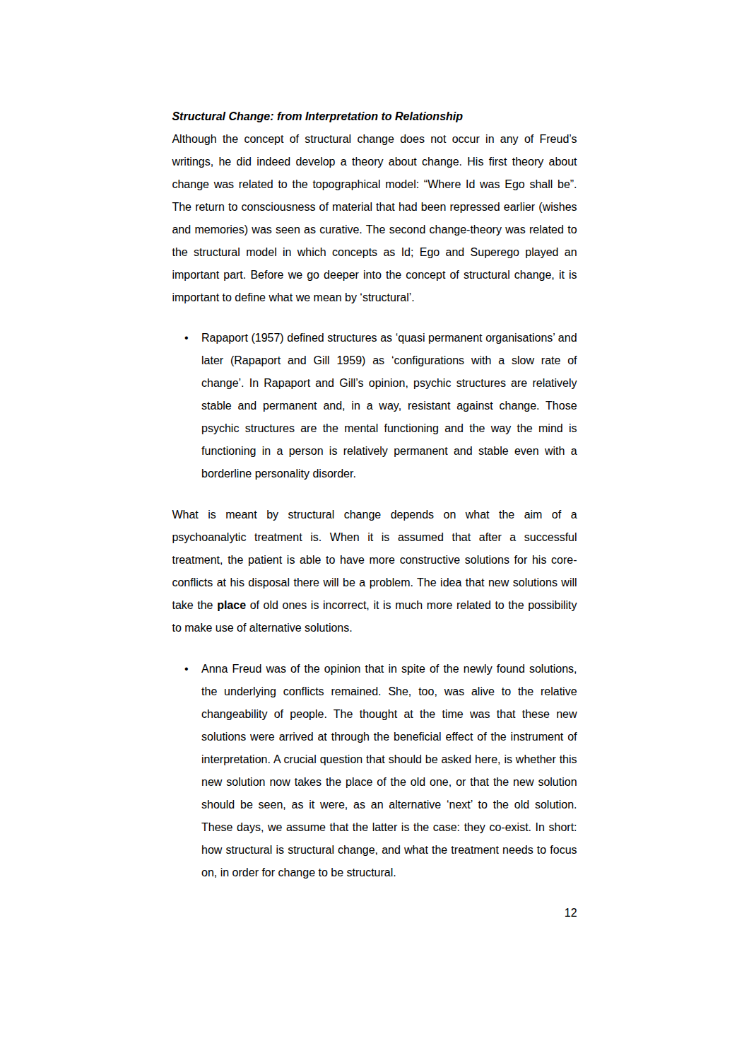Structural Change: from Interpretation to Relationship
Although the concept of structural change does not occur in any of Freud’s writings, he did indeed develop a theory about change. His first theory about change was related to the topographical model: “Where Id was Ego shall be”. The return to consciousness of material that had been repressed earlier (wishes and memories) was seen as curative. The second change-theory was related to the structural model in which concepts as Id; Ego and Superego played an important part. Before we go deeper into the concept of structural change, it is important to define what we mean by ‘structural’.
Rapaport (1957) defined structures as ‘quasi permanent organisations’ and later (Rapaport and Gill 1959) as ‘configurations with a slow rate of change’. In Rapaport and Gill’s opinion, psychic structures are relatively stable and permanent and, in a way, resistant against change. Those psychic structures are the mental functioning and the way the mind is functioning in a person is relatively permanent and stable even with a borderline personality disorder.
What is meant by structural change depends on what the aim of a psychoanalytic treatment is. When it is assumed that after a successful treatment, the patient is able to have more constructive solutions for his core-conflicts at his disposal there will be a problem. The idea that new solutions will take the place of old ones is incorrect, it is much more related to the possibility to make use of alternative solutions.
Anna Freud was of the opinion that in spite of the newly found solutions, the underlying conflicts remained. She, too, was alive to the relative changeability of people. The thought at the time was that these new solutions were arrived at through the beneficial effect of the instrument of interpretation. A crucial question that should be asked here, is whether this new solution now takes the place of the old one, or that the new solution should be seen, as it were, as an alternative ‘next’ to the old solution. These days, we assume that the latter is the case: they co-exist. In short: how structural is structural change, and what the treatment needs to focus on, in order for change to be structural.
12